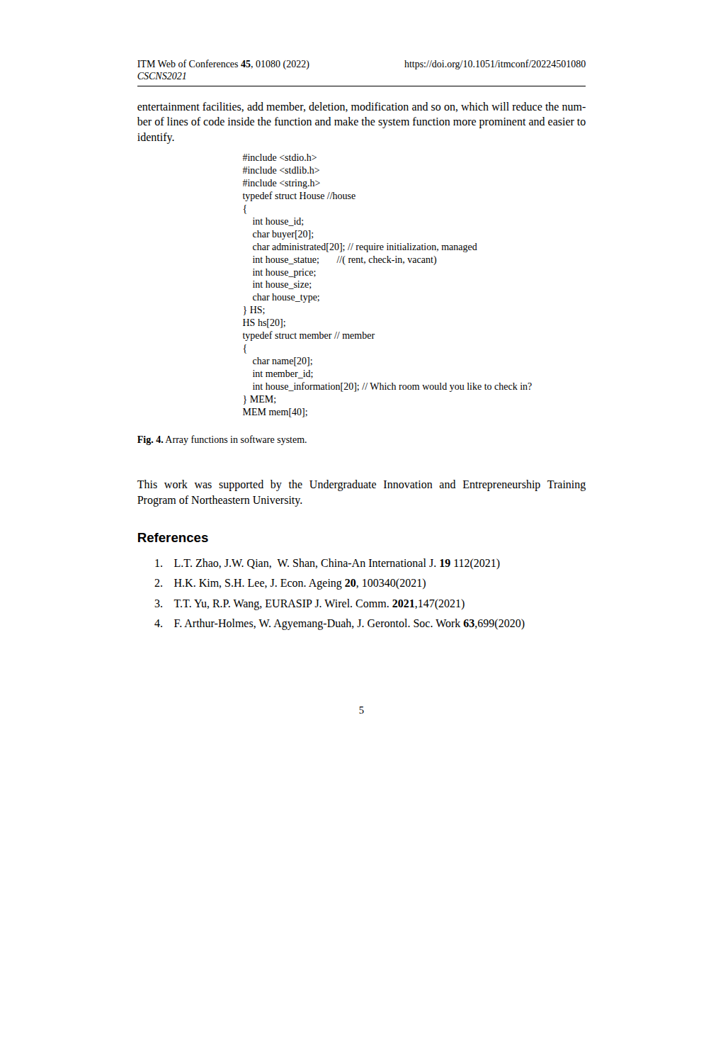ITM Web of Conferences 45, 01080 (2022)
CSCNS2021
https://doi.org/10.1051/itmconf/20224501080
entertainment facilities, add member, deletion, modification and so on, which will reduce the number of lines of code inside the function and make the system function more prominent and easier to identify.
#include <stdio.h> #include <stdlib.h> #include <string.h> typedef struct House //house { int house_id; char buyer[20]; char administrated[20]; // require initialization, managed int house_statue; //( rent, check-in, vacant) int house_price; int house_size; char house_type; } HS; HS hs[20]; typedef struct member // member { char name[20]; int member_id; int house_information[20]; // Which room would you like to check in? } MEM; MEM mem[40];
Fig. 4. Array functions in software system.
This work was supported by the Undergraduate Innovation and Entrepreneurship Training Program of Northeastern University.
References
L.T. Zhao, J.W. Qian, W. Shan, China-An International J. 19 112(2021)
H.K. Kim, S.H. Lee, J. Econ. Ageing 20, 100340(2021)
T.T. Yu, R.P. Wang, EURASIP J. Wirel. Comm. 2021,147(2021)
F. Arthur-Holmes, W. Agyemang-Duah, J. Gerontol. Soc. Work 63,699(2020)
5